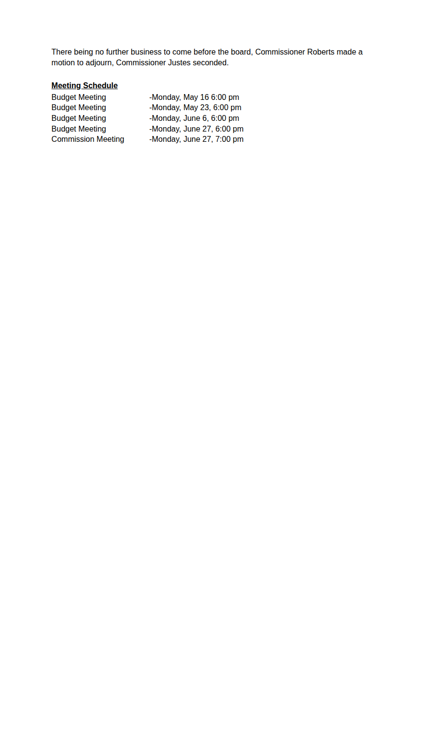There being no further business to come before the board, Commissioner Roberts made a motion to adjourn, Commissioner Justes seconded.
Meeting Schedule
| Budget Meeting | -Monday, May 16 6:00 pm |
| Budget Meeting | -Monday, May 23, 6:00 pm |
| Budget Meeting | -Monday, June 6, 6:00 pm |
| Budget Meeting | -Monday, June 27, 6:00 pm |
| Commission Meeting | -Monday, June 27, 7:00 pm |